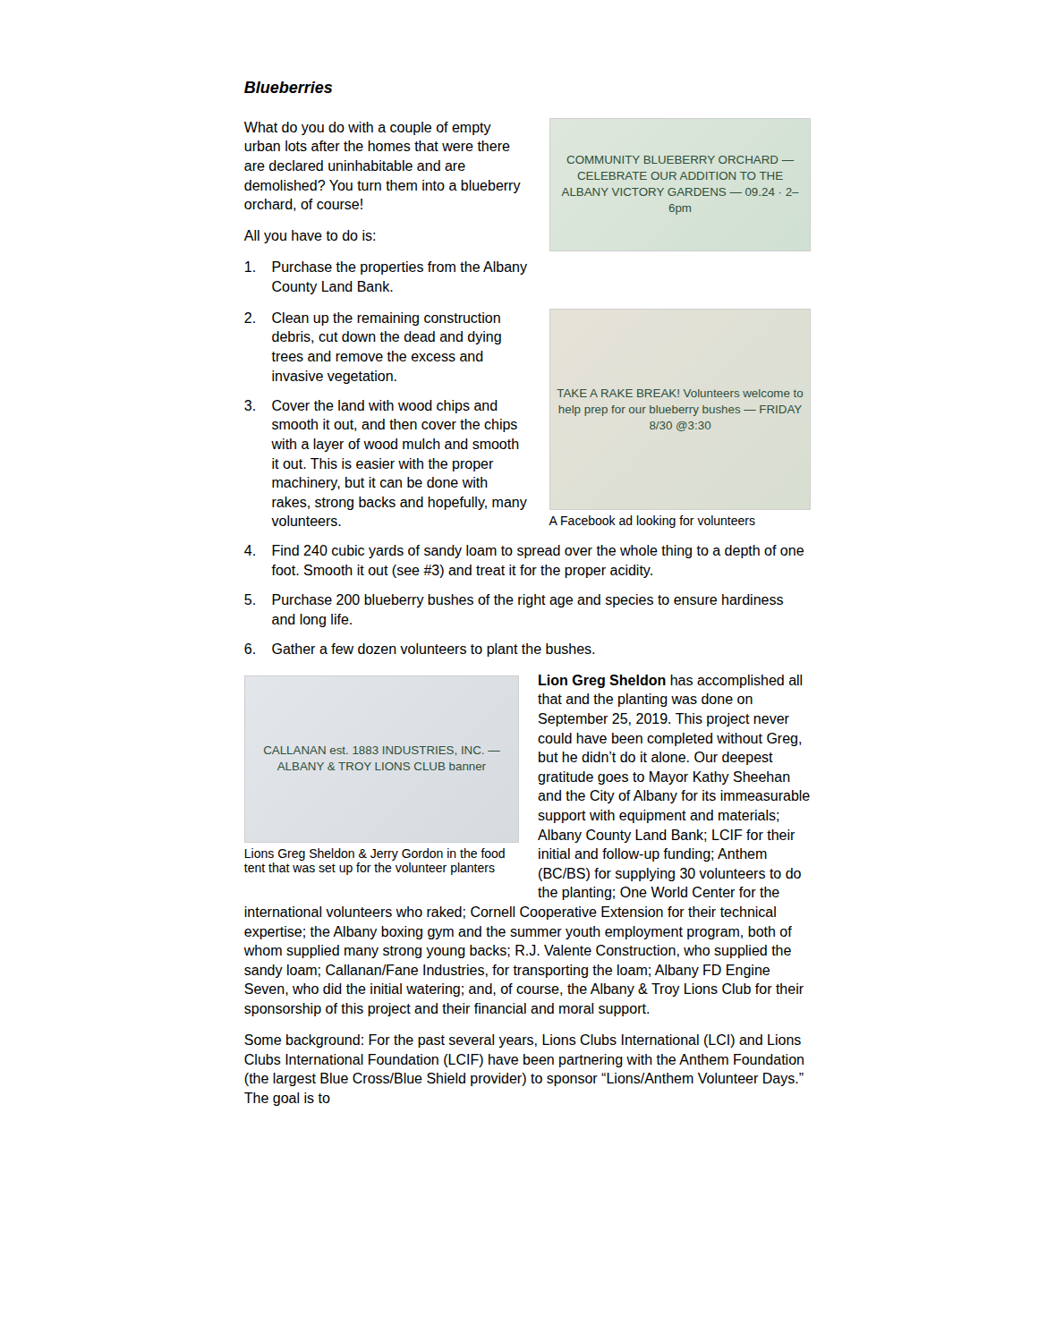Blueberries
COMMUNITY BLUEBERRY ORCHARD — CELEBRATE OUR ADDITION TO THE ALBANY VICTORY GARDENS — 09.24 · 2–6pm
What do you do with a couple of empty urban lots after the homes that were there are declared uninhabitable and are demolished? You turn them into a blueberry orchard, of course!
All you have to do is:
1. Purchase the properties from the Albany County Land Bank.
TAKE A RAKE BREAK! Volunteers welcome to help prep for our blueberry bushes — FRIDAY 8/30 @3:30
A Facebook ad looking for volunteers
2. Clean up the remaining construction debris, cut down the dead and dying trees and remove the excess and invasive vegetation.
3. Cover the land with wood chips and smooth it out, and then cover the chips with a layer of wood mulch and smooth it out. This is easier with the proper machinery, but it can be done with rakes, strong backs and hopefully, many volunteers.
4. Find 240 cubic yards of sandy loam to spread over the whole thing to a depth of one foot. Smooth it out (see #3) and treat it for the proper acidity.
5. Purchase 200 blueberry bushes of the right age and species to ensure hardiness and long life.
6. Gather a few dozen volunteers to plant the bushes.
CALLANAN est. 1883 INDUSTRIES, INC. — ALBANY & TROY LIONS CLUB banner
Lions Greg Sheldon & Jerry Gordon in the food tent that was set up for the volunteer planters
Lion Greg Sheldon has accomplished all that and the planting was done on September 25, 2019. This project never could have been completed without Greg, but he didn’t do it alone. Our deepest gratitude goes to Mayor Kathy Sheehan and the City of Albany for its immeasurable support with equipment and materials; Albany County Land Bank; LCIF for their initial and follow-up funding; Anthem (BC/BS) for supplying 30 volunteers to do the planting; One World Center for the international volunteers who raked; Cornell Cooperative Extension for their technical expertise; the Albany boxing gym and the summer youth employment program, both of whom supplied many strong young backs; R.J. Valente Construction, who supplied the sandy loam; Callanan/Fane Industries, for transporting the loam; Albany FD Engine Seven, who did the initial watering; and, of course, the Albany & Troy Lions Club for their sponsorship of this project and their financial and moral support.
Some background: For the past several years, Lions Clubs International (LCI) and Lions Clubs International Foundation (LCIF) have been partnering with the Anthem Foundation (the largest Blue Cross/Blue Shield provider) to sponsor “Lions/Anthem Volunteer Days.” The goal is to